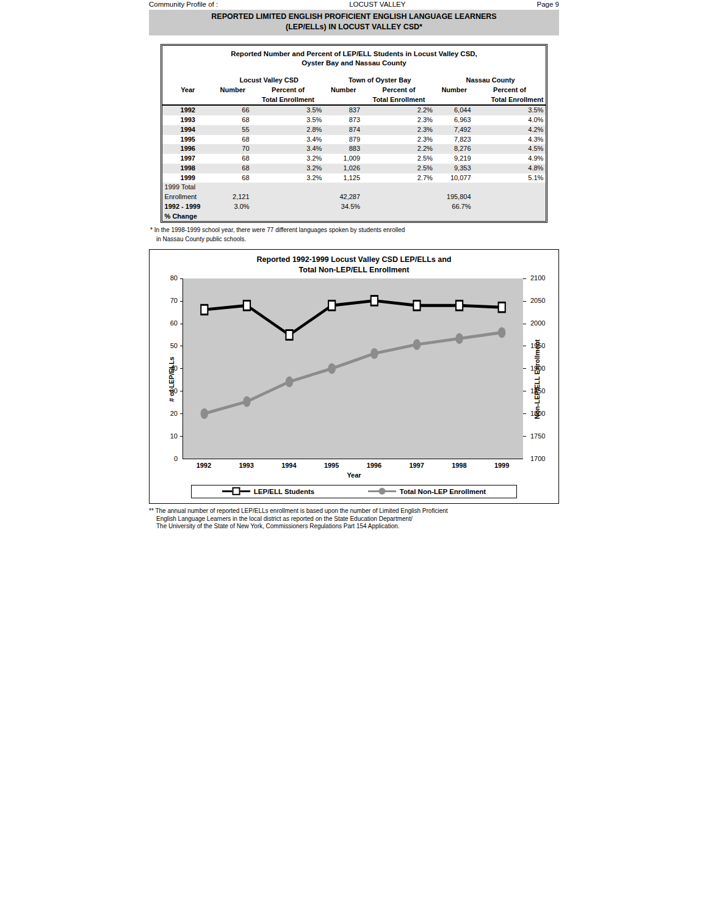Community Profile of :
LOCUST VALLEY
Page 9
REPORTED LIMITED ENGLISH PROFICIENT ENGLISH LANGUAGE LEARNERS
(LEP/ELLs) IN LOCUST VALLEY CSD*
| Reported Number and Percent of LEP/ELL Students in Locust Valley CSD, Oyster Bay and Nassau County |
| | Locust Valley CSD | Town of Oyster Bay | Nassau County |
| Year | Number | Percent of | Number | Percent of | Number | Percent of |
| | | Total Enrollment | | Total Enrollment | | Total Enrollment |
| 1992 | 66 | 3.5% | 837 | 2.2% | 6,044 | 3.5% |
| 1993 | 68 | 3.5% | 873 | 2.3% | 6,963 | 4.0% |
| 1994 | 55 | 2.8% | 874 | 2.3% | 7,492 | 4.2% |
| 1995 | 68 | 3.4% | 879 | 2.3% | 7,823 | 4.3% |
| 1996 | 70 | 3.4% | 883 | 2.2% | 8,276 | 4.5% |
| 1997 | 68 | 3.2% | 1,009 | 2.5% | 9,219 | 4.9% |
| 1998 | 68 | 3.2% | 1,026 | 2.5% | 9,353 | 4.8% |
| 1999 | 68 | 3.2% | 1,125 | 2.7% | 10,077 | 5.1% |
| 1999 Total | | | | | | |
| Enrollment | 2,121 | | 42,287 | | 195,804 | |
| 1992 - 1999 | 3.0% | | 34.5% | | 66.7% | |
| % Change | | | | | | |
* In the 1998-1999 school year, there were 77 different languages spoken by students enrolled
in Nassau County public schools.
Reported 1992-1999 Locust Valley CSD LEP/ELLs and
Total Non-LEP/ELL Enrollment
80 70 60 50 40 30 20 10 0
# of LEP/ELLs
2100 2050 2000 1950 1900 1850 1800 1750 1700
Non-LEP/ELL Enrollment
1992 1993 1994 1995 1996 1997 1998 1999
Year
LEP/ELL Students
Total Non-LEP Enrollment
** The annual number of reported LEP/ELLs enrollment is based upon the number of Limited English Proficient
English Language Learners in the local district as reported on the State Education Department/
The University of the State of New York, Commissioners Regulations Part 154 Application.